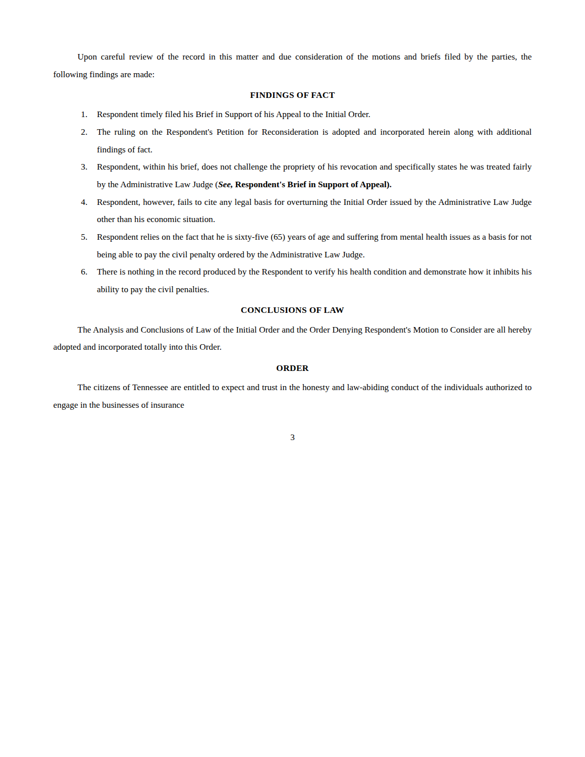Upon careful review of the record in this matter and due consideration of the motions and briefs filed by the parties, the following findings are made:
FINDINGS OF FACT
Respondent timely filed his Brief in Support of his Appeal to the Initial Order.
The ruling on the Respondent's Petition for Reconsideration is adopted and incorporated herein along with additional findings of fact.
Respondent, within his brief, does not challenge the propriety of his revocation and specifically states he was treated fairly by the Administrative Law Judge (See, Respondent's Brief in Support of Appeal).
Respondent, however, fails to cite any legal basis for overturning the Initial Order issued by the Administrative Law Judge other than his economic situation.
Respondent relies on the fact that he is sixty-five (65) years of age and suffering from mental health issues as a basis for not being able to pay the civil penalty ordered by the Administrative Law Judge.
There is nothing in the record produced by the Respondent to verify his health condition and demonstrate how it inhibits his ability to pay the civil penalties.
CONCLUSIONS OF LAW
The Analysis and Conclusions of Law of the Initial Order and the Order Denying Respondent's Motion to Consider are all hereby adopted and incorporated totally into this Order.
ORDER
The citizens of Tennessee are entitled to expect and trust in the honesty and law-abiding conduct of the individuals authorized to engage in the businesses of insurance
3